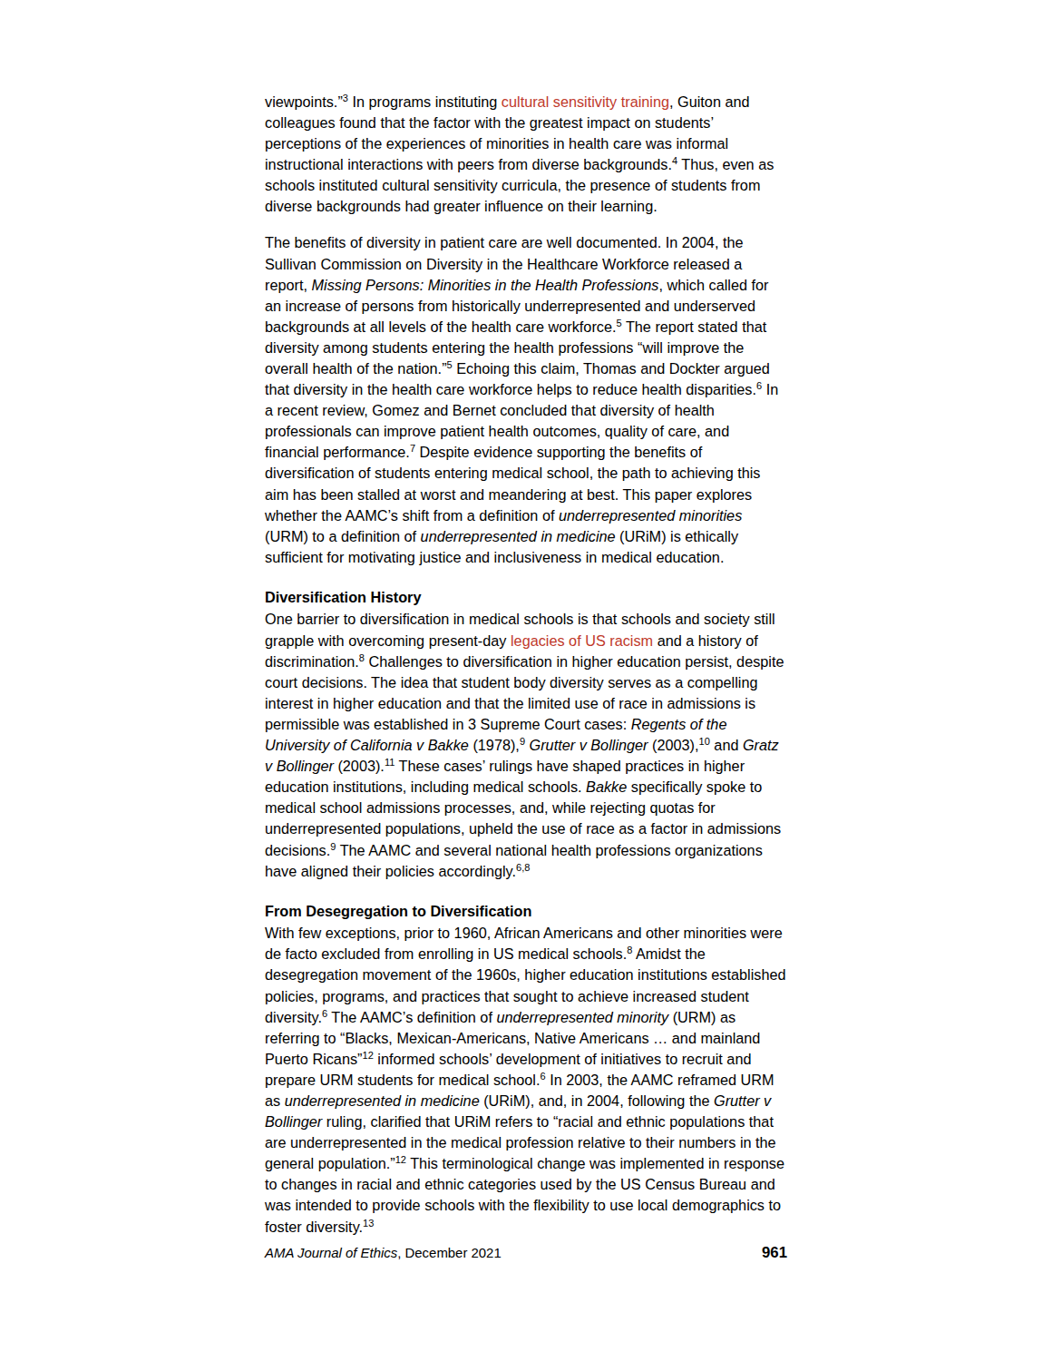viewpoints.”3 In programs instituting cultural sensitivity training, Guiton and colleagues found that the factor with the greatest impact on students’ perceptions of the experiences of minorities in health care was informal instructional interactions with peers from diverse backgrounds.4 Thus, even as schools instituted cultural sensitivity curricula, the presence of students from diverse backgrounds had greater influence on their learning.
The benefits of diversity in patient care are well documented. In 2004, the Sullivan Commission on Diversity in the Healthcare Workforce released a report, Missing Persons: Minorities in the Health Professions, which called for an increase of persons from historically underrepresented and underserved backgrounds at all levels of the health care workforce.5 The report stated that diversity among students entering the health professions “will improve the overall health of the nation.”5 Echoing this claim, Thomas and Dockter argued that diversity in the health care workforce helps to reduce health disparities.6 In a recent review, Gomez and Bernet concluded that diversity of health professionals can improve patient health outcomes, quality of care, and financial performance.7 Despite evidence supporting the benefits of diversification of students entering medical school, the path to achieving this aim has been stalled at worst and meandering at best. This paper explores whether the AAMC’s shift from a definition of underrepresented minorities (URM) to a definition of underrepresented in medicine (URiM) is ethically sufficient for motivating justice and inclusiveness in medical education.
Diversification History
One barrier to diversification in medical schools is that schools and society still grapple with overcoming present-day legacies of US racism and a history of discrimination.8 Challenges to diversification in higher education persist, despite court decisions. The idea that student body diversity serves as a compelling interest in higher education and that the limited use of race in admissions is permissible was established in 3 Supreme Court cases: Regents of the University of California v Bakke (1978),9 Grutter v Bollinger (2003),10 and Gratz v Bollinger (2003).11 These cases’ rulings have shaped practices in higher education institutions, including medical schools. Bakke specifically spoke to medical school admissions processes, and, while rejecting quotas for underrepresented populations, upheld the use of race as a factor in admissions decisions.9 The AAMC and several national health professions organizations have aligned their policies accordingly.6,8
From Desegregation to Diversification
With few exceptions, prior to 1960, African Americans and other minorities were de facto excluded from enrolling in US medical schools.8 Amidst the desegregation movement of the 1960s, higher education institutions established policies, programs, and practices that sought to achieve increased student diversity.6 The AAMC’s definition of underrepresented minority (URM) as referring to “Blacks, Mexican-Americans, Native Americans … and mainland Puerto Ricans”12 informed schools’ development of initiatives to recruit and prepare URM students for medical school.6 In 2003, the AAMC reframed URM as underrepresented in medicine (URiM), and, in 2004, following the Grutter v Bollinger ruling, clarified that URiM refers to “racial and ethnic populations that are underrepresented in the medical profession relative to their numbers in the general population.”12 This terminological change was implemented in response to changes in racial and ethnic categories used by the US Census Bureau and was intended to provide schools with the flexibility to use local demographics to foster diversity.13
AMA Journal of Ethics, December 2021 961